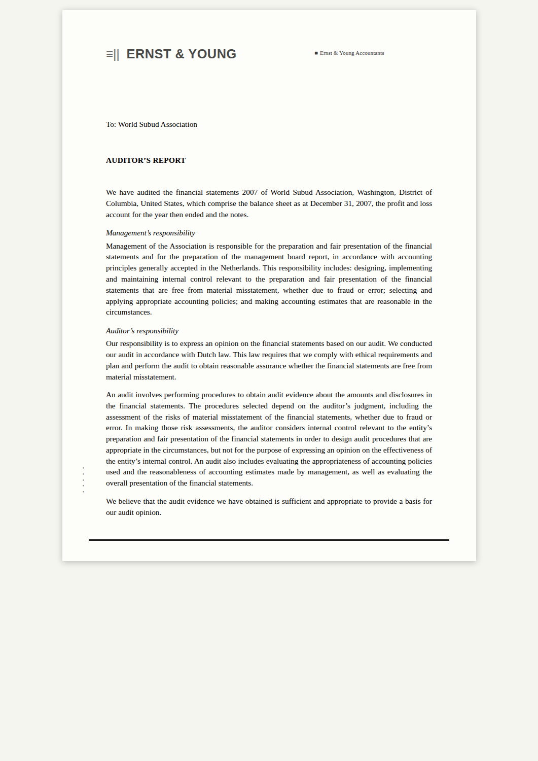≡|| ERNST & YOUNG
■Ernst & Young Accountants
To: World Subud Association
AUDITOR’S REPORT
We have audited the financial statements 2007 of World Subud Association, Washington, District of Columbia, United States, which comprise the balance sheet as at December 31, 2007, the profit and loss account for the year then ended and the notes.
Management’s responsibility
Management of the Association is responsible for the preparation and fair presentation of the financial statements and for the preparation of the management board report, in accordance with accounting principles generally accepted in the Netherlands. This responsibility includes: designing, implementing and maintaining internal control relevant to the preparation and fair presentation of the financial statements that are free from material misstatement, whether due to fraud or error; selecting and applying appropriate accounting policies; and making accounting estimates that are reasonable in the circumstances.
Auditor’s responsibility
Our responsibility is to express an opinion on the financial statements based on our audit. We conducted our audit in accordance with Dutch law. This law requires that we comply with ethical requirements and plan and perform the audit to obtain reasonable assurance whether the financial statements are free from material misstatement.
An audit involves performing procedures to obtain audit evidence about the amounts and disclosures in the financial statements. The procedures selected depend on the auditor’s judgment, including the assessment of the risks of material misstatement of the financial statements, whether due to fraud or error. In making those risk assessments, the auditor considers internal control relevant to the entity’s preparation and fair presentation of the financial statements in order to design audit procedures that are appropriate in the circumstances, but not for the purpose of expressing an opinion on the effectiveness of the entity’s internal control. An audit also includes evaluating the appropriateness of accounting policies used and the reasonableness of accounting estimates made by management, as well as evaluating the overall presentation of the financial statements.
We believe that the audit evidence we have obtained is sufficient and appropriate to provide a basis for our audit opinion.
•
•
•
•
•